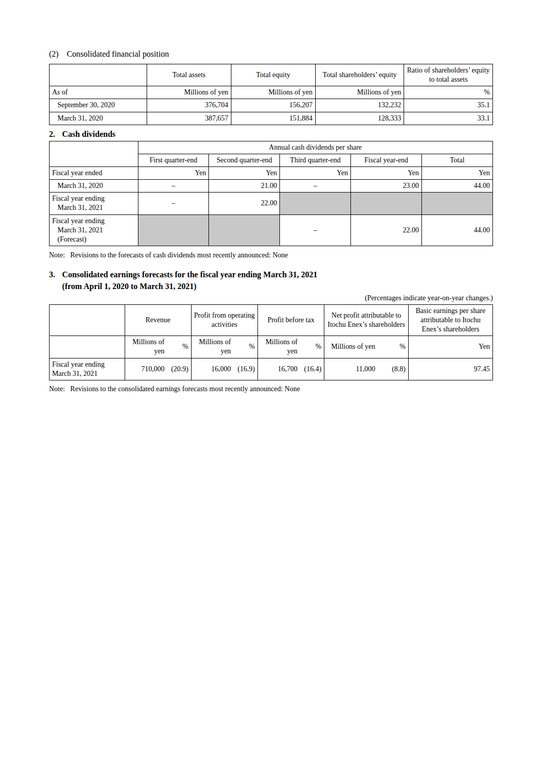(2) Consolidated financial position
| | Total assets | Total equity | Total shareholders’ equity | Ratio of shareholders’ equity to total assets |
| --- | --- | --- | --- | --- |
| As of | Millions of yen | Millions of yen | Millions of yen | % |
| September 30, 2020 | 376,704 | 156,207 | 132,232 | 35.1 |
| March 31, 2020 | 387,657 | 151,884 | 128,333 | 33.1 |
2. Cash dividends
| | Annual cash dividends per share |
| --- | --- |
| First quarter-end | Second quarter-end | Third quarter-end | Fiscal year-end | Total |
| Fiscal year ended | Yen | Yen | Yen | Yen | Yen |
| March 31, 2020 | – | 21.00 | – | 23.00 | 44.00 |
| Fiscal year ending March 31, 2021 | – | 22.00 | | | |
| Fiscal year ending March 31, 2021 (Forecast) | | | – | 22.00 | 44.00 |
Note: Revisions to the forecasts of cash dividends most recently announced: None
3. Consolidated earnings forecasts for the fiscal year ending March 31, 2021
(from April 1, 2020 to March 31, 2021)
(Percentages indicate year-on-year changes.)
| | Revenue | Profit from operating activities | Profit before tax | Net profit attributable to Itochu Enex’s shareholders | Basic earnings per share attributable to Itochu Enex’s shareholders |
| --- | --- | --- | --- | --- | --- |
| | Millions of yen | % | Millions of yen | % | Millions of yen | % | Millions of yen | % | Yen |
| Fiscal year ending March 31, 2021 | 710,000 | (20.9) | 16,000 | (16.9) | 16,700 | (16.4) | 11,000 | (8.8) | 97.45 |
Note: Revisions to the consolidated earnings forecasts most recently announced: None